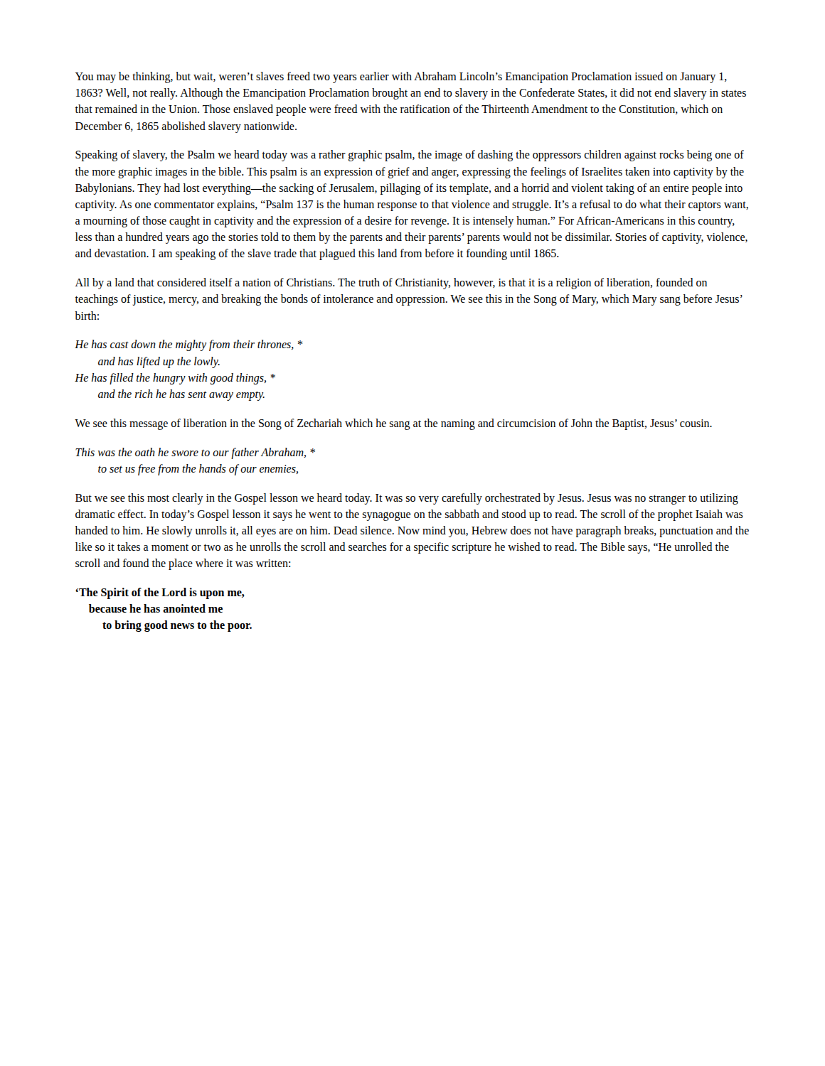You may be thinking, but wait, weren’t slaves freed two years earlier with Abraham Lincoln’s Emancipation Proclamation issued on January 1, 1863? Well, not really. Although the Emancipation Proclamation brought an end to slavery in the Confederate States, it did not end slavery in states that remained in the Union. Those enslaved people were freed with the ratification of the Thirteenth Amendment to the Constitution, which on December 6, 1865 abolished slavery nationwide.
Speaking of slavery, the Psalm we heard today was a rather graphic psalm, the image of dashing the oppressors children against rocks being one of the more graphic images in the bible. This psalm is an expression of grief and anger, expressing the feelings of Israelites taken into captivity by the Babylonians. They had lost everything—the sacking of Jerusalem, pillaging of its template, and a horrid and violent taking of an entire people into captivity. As one commentator explains, “Psalm 137 is the human response to that violence and struggle. It’s a refusal to do what their captors want, a mourning of those caught in captivity and the expression of a desire for revenge. It is intensely human.” For African-Americans in this country, less than a hundred years ago the stories told to them by the parents and their parents’ parents would not be dissimilar. Stories of captivity, violence, and devastation. I am speaking of the slave trade that plagued this land from before it founding until 1865.
All by a land that considered itself a nation of Christians. The truth of Christianity, however, is that it is a religion of liberation, founded on teachings of justice, mercy, and breaking the bonds of intolerance and oppression. We see this in the Song of Mary, which Mary sang before Jesus’ birth:
He has cast down the mighty from their thrones, *and has lifted up the lowly. He has filled the hungry with good things, *and the rich he has sent away empty.
We see this message of liberation in the Song of Zechariah which he sang at the naming and circumcision of John the Baptist, Jesus’ cousin.
This was the oath he swore to our father Abraham, *to set us free from the hands of our enemies,
But we see this most clearly in the Gospel lesson we heard today. It was so very carefully orchestrated by Jesus. Jesus was no stranger to utilizing dramatic effect. In today’s Gospel lesson it says he went to the synagogue on the sabbath and stood up to read. The scroll of the prophet Isaiah was handed to him. He slowly unrolls it, all eyes are on him. Dead silence. Now mind you, Hebrew does not have paragraph breaks, punctuation and the like so it takes a moment or two as he unrolls the scroll and searches for a specific scripture he wished to read. The Bible says, “He unrolled the scroll and found the place where it was written:
‘The Spirit of the Lord is upon me,because he has anointed me to bring good news to the poor.